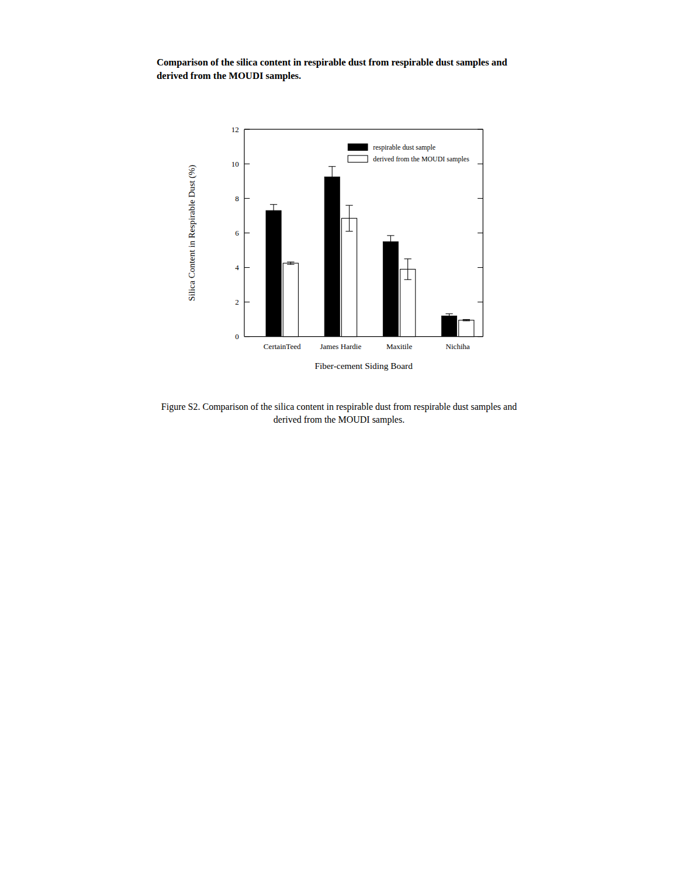Comparison of the silica content in respirable dust from respirable dust samples and derived from the MOUDI samples.
0 2 4 6 8 10 12 Silica Content in Respirable Dust (%) respirable dust sample derived from the MOUDI samples CertainTeed James Hardie Maxitile Nichiha Fiber-cement Siding Board
Figure S2. Comparison of the silica content in respirable dust from respirable dust samples and derived from the MOUDI samples.